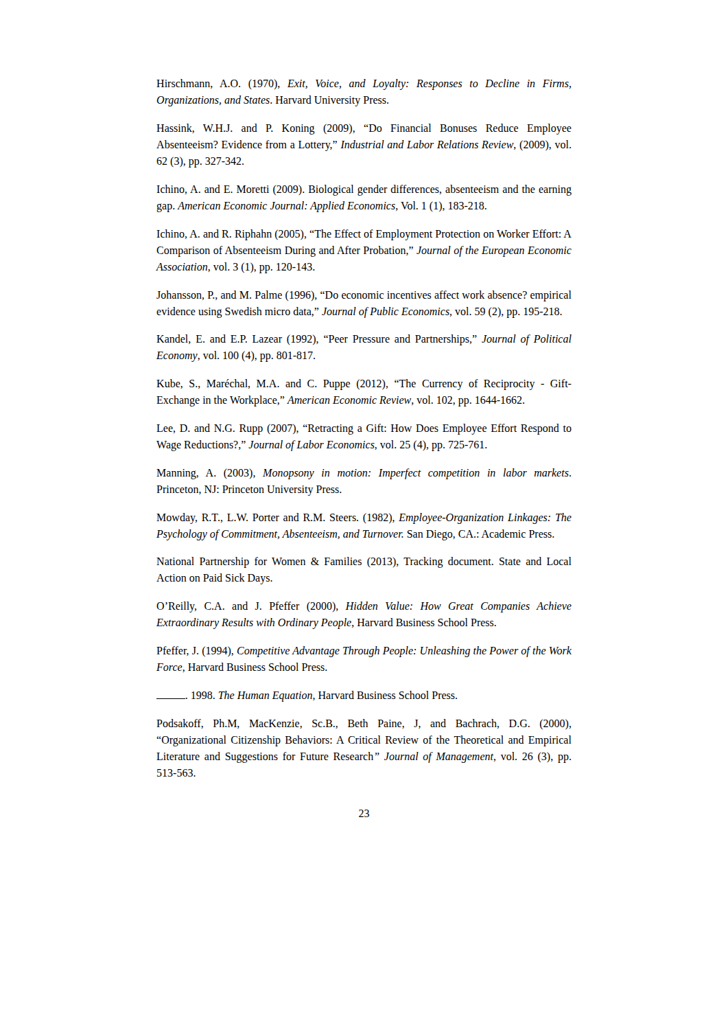Hirschmann, A.O. (1970), Exit, Voice, and Loyalty: Responses to Decline in Firms, Organizations, and States. Harvard University Press.
Hassink, W.H.J. and P. Koning (2009), “Do Financial Bonuses Reduce Employee Absenteeism? Evidence from a Lottery,” Industrial and Labor Relations Review, (2009), vol. 62 (3), pp. 327-342.
Ichino, A. and E. Moretti (2009). Biological gender differences, absenteeism and the earning gap. American Economic Journal: Applied Economics, Vol. 1 (1), 183-218.
Ichino, A. and R. Riphahn (2005), “The Effect of Employment Protection on Worker Effort: A Comparison of Absenteeism During and After Probation,” Journal of the European Economic Association, vol. 3 (1), pp. 120-143.
Johansson, P., and M. Palme (1996), “Do economic incentives affect work absence? empirical evidence using Swedish micro data,” Journal of Public Economics, vol. 59 (2), pp. 195-218.
Kandel, E. and E.P. Lazear (1992), “Peer Pressure and Partnerships,” Journal of Political Economy, vol. 100 (4), pp. 801-817.
Kube, S., Maréchal, M.A. and C. Puppe (2012), “The Currency of Reciprocity - Gift-Exchange in the Workplace,” American Economic Review, vol. 102, pp. 1644-1662.
Lee, D. and N.G. Rupp (2007), “Retracting a Gift: How Does Employee Effort Respond to Wage Reductions?,” Journal of Labor Economics, vol. 25 (4), pp. 725-761.
Manning, A. (2003), Monopsony in motion: Imperfect competition in labor markets. Princeton, NJ: Princeton University Press.
Mowday, R.T., L.W. Porter and R.M. Steers. (1982), Employee-Organization Linkages: The Psychology of Commitment, Absenteeism, and Turnover. San Diego, CA.: Academic Press.
National Partnership for Women & Families (2013), Tracking document. State and Local Action on Paid Sick Days.
O’Reilly, C.A. and J. Pfeffer (2000), Hidden Value: How Great Companies Achieve Extraordinary Results with Ordinary People, Harvard Business School Press.
Pfeffer, J. (1994), Competitive Advantage Through People: Unleashing the Power of the Work Force, Harvard Business School Press.
. 1998. The Human Equation, Harvard Business School Press.
Podsakoff, Ph.M, MacKenzie, Sc.B., Beth Paine, J, and Bachrach, D.G. (2000), “Organizational Citizenship Behaviors: A Critical Review of the Theoretical and Empirical Literature and Suggestions for Future Research” Journal of Management, vol. 26 (3), pp. 513-563.
23